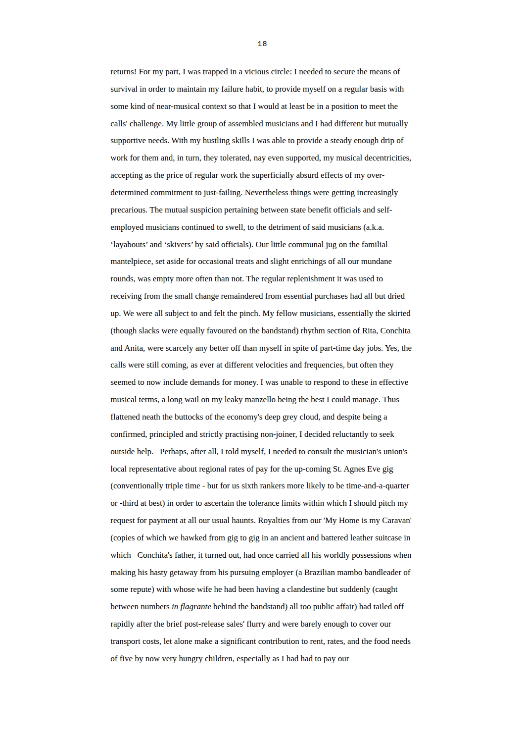18
returns! For my part, I was trapped in a vicious circle: I needed to secure the means of survival in order to maintain my failure habit, to provide myself on a regular basis with some kind of near-musical context so that I would at least be in a position to meet the calls' challenge. My little group of assembled musicians and I had different but mutually supportive needs. With my hustling skills I was able to provide a steady enough drip of work for them and, in turn, they tolerated, nay even supported, my musical decentricities, accepting as the price of regular work the superficially absurd effects of my over-determined commitment to just-failing. Nevertheless things were getting increasingly precarious. The mutual suspicion pertaining between state benefit officials and self-employed musicians continued to swell, to the detriment of said musicians (a.k.a. ‘layabouts’ and ‘skivers’ by said officials). Our little communal jug on the familial mantelpiece, set aside for occasional treats and slight enrichings of all our mundane rounds, was empty more often than not. The regular replenishment it was used to receiving from the small change remaindered from essential purchases had all but dried up. We were all subject to and felt the pinch. My fellow musicians, essentially the skirted (though slacks were equally favoured on the bandstand) rhythm section of Rita, Conchita and Anita, were scarcely any better off than myself in spite of part-time day jobs. Yes, the calls were still coming, as ever at different velocities and frequencies, but often they seemed to now include demands for money. I was unable to respond to these in effective musical terms, a long wail on my leaky manzello being the best I could manage. Thus flattened neath the buttocks of the economy's deep grey cloud, and despite being a confirmed, principled and strictly practising non-joiner, I decided reluctantly to seek outside help. Perhaps, after all, I told myself, I needed to consult the musician's union's local representative about regional rates of pay for the up-coming St. Agnes Eve gig (conventionally triple time - but for us sixth rankers more likely to be time-and-a-quarter or -third at best) in order to ascertain the tolerance limits within which I should pitch my request for payment at all our usual haunts. Royalties from our 'My Home is my Caravan' (copies of which we hawked from gig to gig in an ancient and battered leather suitcase in which Conchita's father, it turned out, had once carried all his worldly possessions when making his hasty getaway from his pursuing employer (a Brazilian mambo bandleader of some repute) with whose wife he had been having a clandestine but suddenly (caught between numbers in flagrante behind the bandstand) all too public affair) had tailed off rapidly after the brief post-release sales' flurry and were barely enough to cover our transport costs, let alone make a significant contribution to rent, rates, and the food needs of five by now very hungry children, especially as I had had to pay our